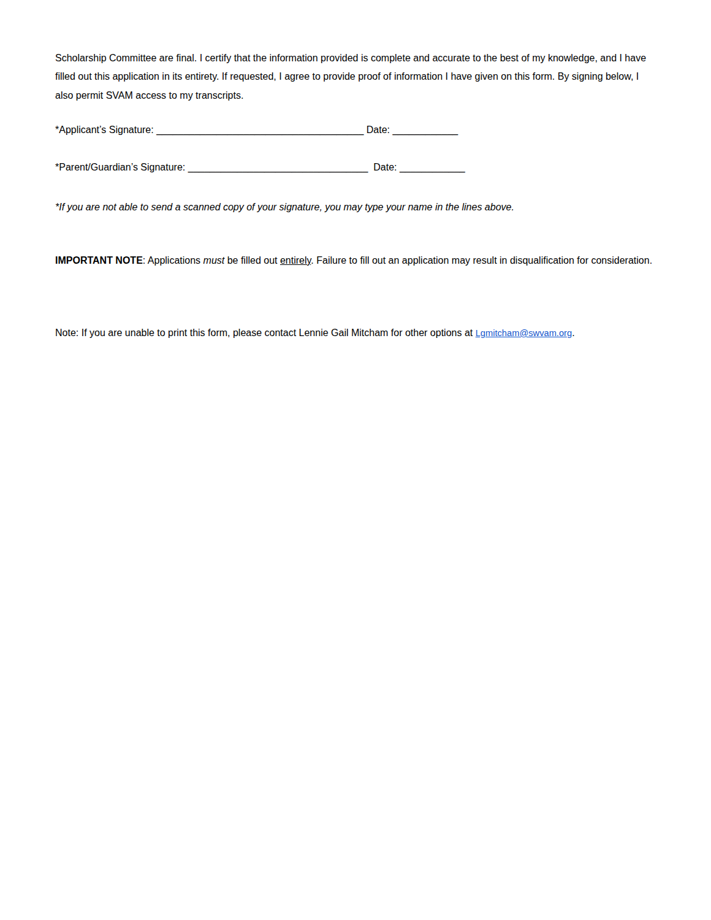Scholarship Committee are final. I certify that the information provided is complete and accurate to the best of my knowledge, and I have filled out this application in its entirety. If requested, I agree to provide proof of information I have given on this form. By signing below, I also permit SVAM access to my transcripts.
*Applicant’s Signature: ______________________________________ Date: ____________
*Parent/Guardian’s Signature: _________________________________ Date: ____________
*If you are not able to send a scanned copy of your signature, you may type your name in the lines above.
IMPORTANT NOTE: Applications must be filled out entirely. Failure to fill out an application may result in disqualification for consideration.
Note: If you are unable to print this form, please contact Lennie Gail Mitcham for other options at Lgmitcham@swvam.org.